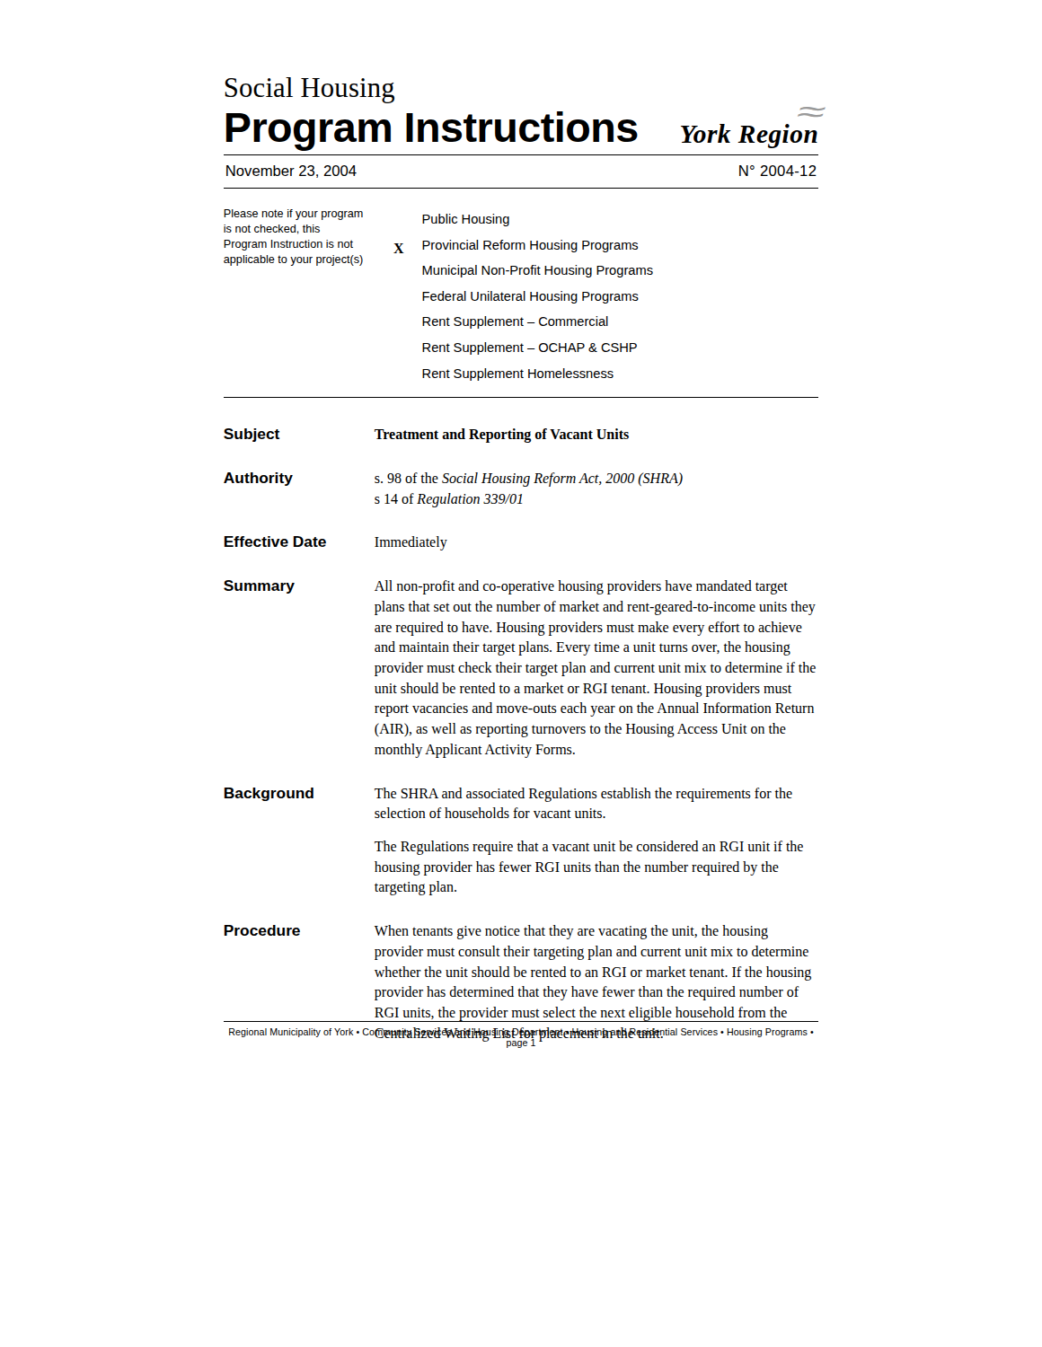Social Housing
Program Instructions
≈ York Region
November 23, 2004 N° 2004-12
Please note if your program is not checked, this Program Instruction is not applicable to your project(s)
X
Public Housing
Provincial Reform Housing Programs
Municipal Non-Profit Housing Programs
Federal Unilateral Housing Programs
Rent Supplement – Commercial
Rent Supplement – OCHAP & CSHP
Rent Supplement Homelessness
Subject
Treatment and Reporting of Vacant Units
Authority
s. 98 of the Social Housing Reform Act, 2000 (SHRA)
s 14 of Regulation 339/01
Effective Date
Immediately
Summary
All non-profit and co-operative housing providers have mandated target plans that set out the number of market and rent-geared-to-income units they are required to have. Housing providers must make every effort to achieve and maintain their target plans. Every time a unit turns over, the housing provider must check their target plan and current unit mix to determine if the unit should be rented to a market or RGI tenant. Housing providers must report vacancies and move-outs each year on the Annual Information Return (AIR), as well as reporting turnovers to the Housing Access Unit on the monthly Applicant Activity Forms.
Background
The SHRA and associated Regulations establish the requirements for the selection of households for vacant units.
The Regulations require that a vacant unit be considered an RGI unit if the housing provider has fewer RGI units than the number required by the targeting plan.
Procedure
When tenants give notice that they are vacating the unit, the housing provider must consult their targeting plan and current unit mix to determine whether the unit should be rented to an RGI or market tenant. If the housing provider has determined that they have fewer than the required number of RGI units, the provider must select the next eligible household from the Centralized Waiting List for placement in the unit.
Regional Municipality of York • Community Services and Housing Department • Housing and Residential Services • Housing Programs • page 1